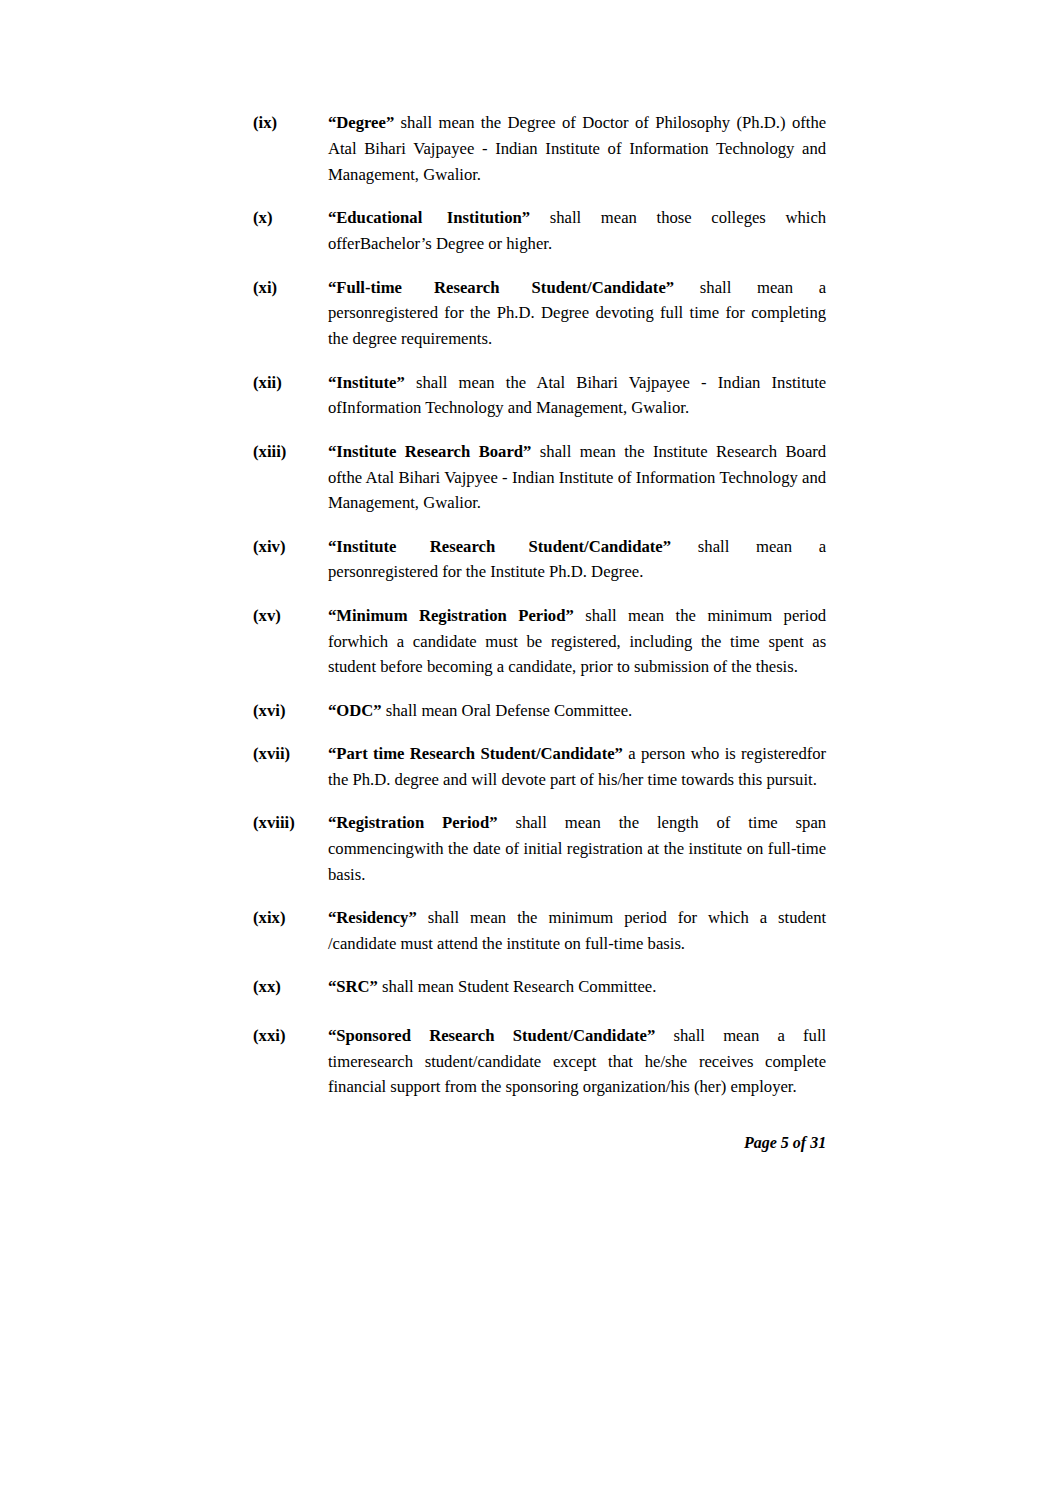(ix)
“Degree” shall mean the Degree of Doctor of Philosophy (Ph.D.) ofthe Atal Bihari Vajpayee - Indian Institute of Information Technology and Management, Gwalior.
(x)
“Educational Institution” shall mean those colleges which offerBachelor’s Degree or higher.
(xi)
“Full-time Research Student/Candidate” shall mean a personregistered for the Ph.D. Degree devoting full time for completing the degree requirements.
(xii)
“Institute” shall mean the Atal Bihari Vajpayee - Indian Institute ofInformation Technology and Management, Gwalior.
(xiii)
“Institute Research Board” shall mean the Institute Research Board ofthe Atal Bihari Vajpyee - Indian Institute of Information Technology and Management, Gwalior.
(xiv)
“Institute Research Student/Candidate” shall mean a personregistered for the Institute Ph.D. Degree.
(xv)
“Minimum Registration Period” shall mean the minimum period forwhich a candidate must be registered, including the time spent as student before becoming a candidate, prior to submission of the thesis.
(xvi)
“ODC” shall mean Oral Defense Committee.
(xvii)
“Part time Research Student/Candidate” a person who is registeredfor the Ph.D. degree and will devote part of his/her time towards this pursuit.
(xviii)
“Registration Period” shall mean the length of time span commencingwith the date of initial registration at the institute on full-time basis.
(xix)
“Residency” shall mean the minimum period for which a student /candidate must attend the institute on full-time basis.
(xx)
“SRC” shall mean Student Research Committee.
(xxi)
“Sponsored Research Student/Candidate” shall mean a full timeresearch student/candidate except that he/she receives complete financial support from the sponsoring organization/his (her) employer.
Page 5 of 31